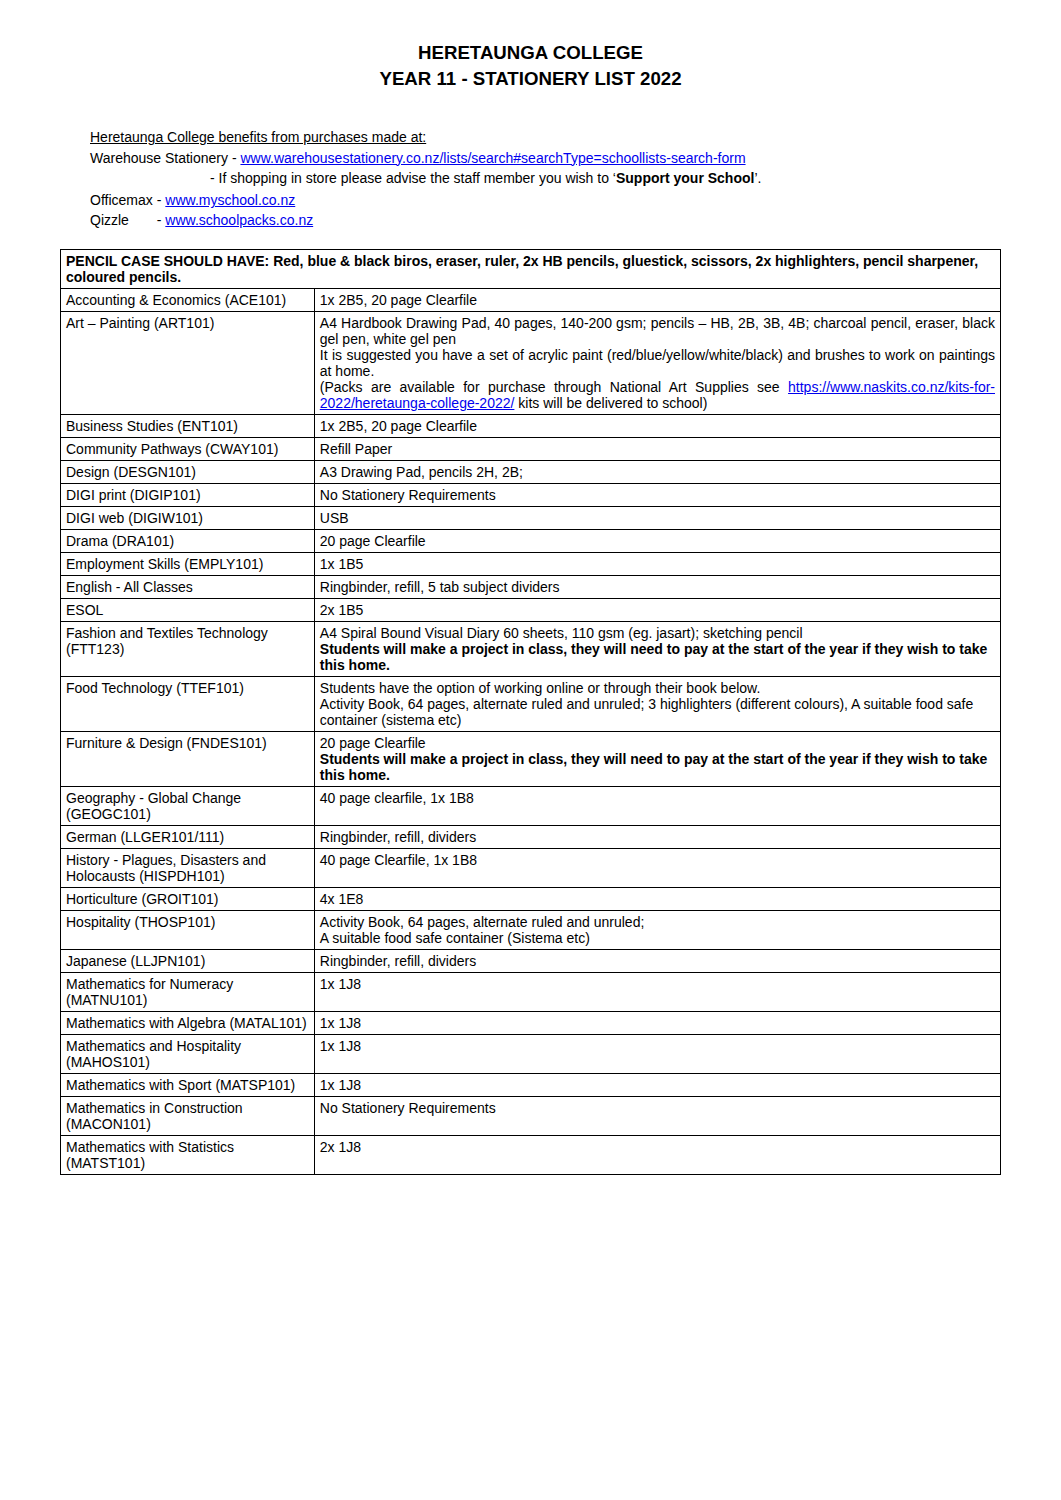HERETAUNGA COLLEGE
YEAR 11 - STATIONERY LIST 2022
Heretaunga College benefits from purchases made at:
Warehouse Stationery - www.warehousestationery.co.nz/lists/search#searchType=schoollists-search-form
- If shopping in store please advise the staff member you wish to ‘Support your School’.
| Officemax | - www.myschool.co.nz |
| Qizzle | - www.schoolpacks.co.nz |
| PENCIL CASE SHOULD HAVE: Red, blue & black biros, eraser, ruler, 2x HB pencils, gluestick, scissors, 2x highlighters, pencil sharpener, coloured pencils. |
| Accounting & Economics (ACE101) | 1x 2B5, 20 page Clearfile |
| Art – Painting (ART101) | A4 Hardbook Drawing Pad, 40 pages, 140-200 gsm; pencils – HB, 2B, 3B, 4B; charcoal pencil, eraser, black gel pen, white gel pen It is suggested you have a set of acrylic paint (red/blue/yellow/white/black) and brushes to work on paintings at home. (Packs are available for purchase through National Art Supplies see https://www.naskits.co.nz/kits-for-2022/heretaunga-college-2022/ kits will be delivered to school) |
| Business Studies (ENT101) | 1x 2B5, 20 page Clearfile |
| Community Pathways (CWAY101) | Refill Paper |
| Design (DESGN101) | A3 Drawing Pad, pencils 2H, 2B; |
| DIGI print (DIGIP101) | No Stationery Requirements |
| DIGI web (DIGIW101) | USB |
| Drama (DRA101) | 20 page Clearfile |
| Employment Skills (EMPLY101) | 1x 1B5 |
| English - All Classes | Ringbinder, refill, 5 tab subject dividers |
| ESOL | 2x 1B5 |
| Fashion and Textiles Technology (FTT123) | A4 Spiral Bound Visual Diary 60 sheets, 110 gsm (eg. jasart); sketching pencil Students will make a project in class, they will need to pay at the start of the year if they wish to take this home. |
| Food Technology (TTEF101) | Students have the option of working online or through their book below. Activity Book, 64 pages, alternate ruled and unruled; 3 highlighters (different colours), A suitable food safe container (sistema etc) |
| Furniture & Design (FNDES101) | 20 page Clearfile Students will make a project in class, they will need to pay at the start of the year if they wish to take this home. |
| Geography - Global Change (GEOGC101) | 40 page clearfile, 1x 1B8 |
| German (LLGER101/111) | Ringbinder, refill, dividers |
| History - Plagues, Disasters and Holocausts (HISPDH101) | 40 page Clearfile, 1x 1B8 |
| Horticulture (GROIT101) | 4x 1E8 |
| Hospitality (THOSP101) | Activity Book, 64 pages, alternate ruled and unruled; A suitable food safe container (Sistema etc) |
| Japanese (LLJPN101) | Ringbinder, refill, dividers |
| Mathematics for Numeracy (MATNU101) | 1x 1J8 |
| Mathematics with Algebra (MATAL101) | 1x 1J8 |
| Mathematics and Hospitality (MAHOS101) | 1x 1J8 |
| Mathematics with Sport (MATSP101) | 1x 1J8 |
| Mathematics in Construction (MACON101) | No Stationery Requirements |
| Mathematics with Statistics (MATST101) | 2x 1J8 |